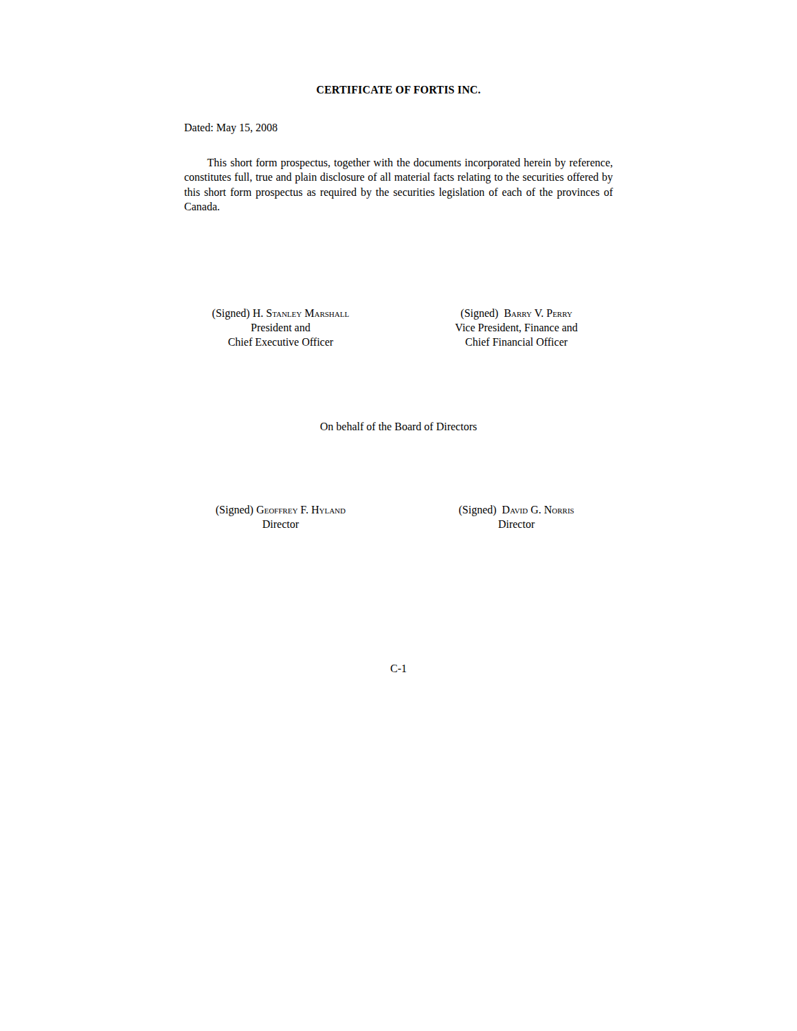CERTIFICATE OF FORTIS INC.
Dated: May 15, 2008
This short form prospectus, together with the documents incorporated herein by reference, constitutes full, true and plain disclosure of all material facts relating to the securities offered by this short form prospectus as required by the securities legislation of each of the provinces of Canada.
(Signed) H. Stanley Marshall President and Chief Executive Officer
(Signed) Barry V. Perry Vice President, Finance and Chief Financial Officer
On behalf of the Board of Directors
(Signed) Geoffrey F. Hyland Director
(Signed) David G. Norris Director
C-1